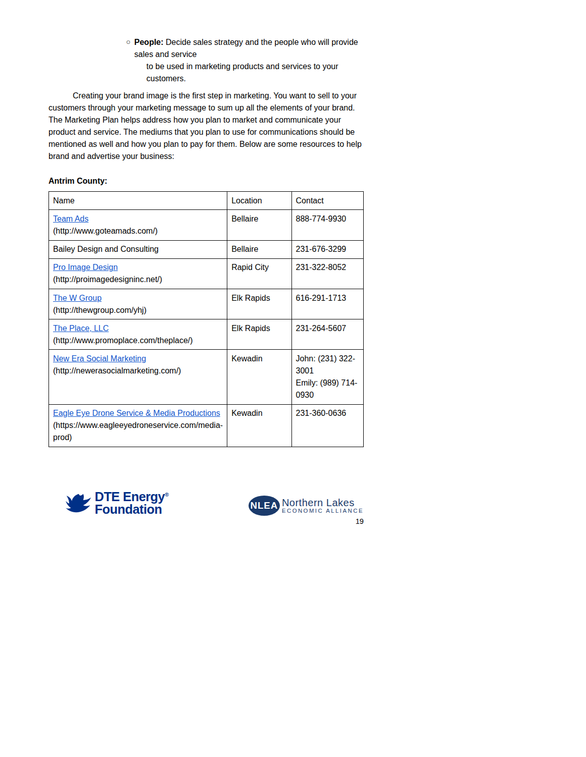○ People: Decide sales strategy and the people who will provide sales and serviceto be used in marketing products and services to your customers.
Creating your brand image is the first step in marketing. You want to sell to your customers through your marketing message to sum up all the elements of your brand. The Marketing Plan helps address how you plan to market and communicate your product and service. The mediums that you plan to use for communications should be mentioned as well and how you plan to pay for them. Below are some resources to help brand and advertise your business:
Antrim County:
| Name | Location | Contact |
| Team Ads (http://www.goteamads.com/) | Bellaire | 888-774-9930 |
| Bailey Design and Consulting | Bellaire | 231-676-3299 |
| Pro Image Design (http://proimagedesigninc.net/) | Rapid City | 231-322-8052 |
| The W Group (http://thewgroup.com/yhj) | Elk Rapids | 616-291-1713 |
| The Place, LLC (http://www.promoplace.com/theplace/) | Elk Rapids | 231-264-5607 |
| New Era Social Marketing (http://newerasocialmarketing.com/) | Kewadin | John: (231) 322-3001 Emily: (989) 714-0930 |
| Eagle Eye Drone Service & Media Productions (https://www.eagleeyedroneservice.com/media-prod) | Kewadin | 231-360-0636 |
DTE Energy®
Foundation
NLEA
Northern Lakes
ECONOMIC ALLIANCE
19